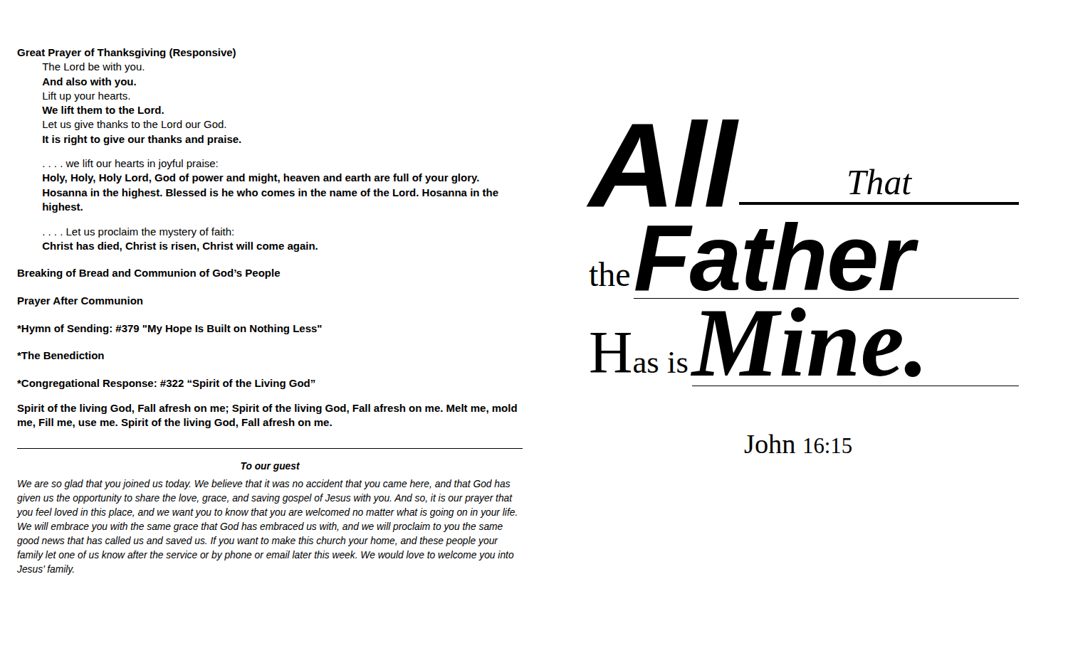Great Prayer of Thanksgiving (Responsive)
The Lord be with you.
And also with you.
Lift up your hearts.
We lift them to the Lord.
Let us give thanks to the Lord our God.
It is right to give our thanks and praise.
. . . . we lift our hearts in joyful praise:
Holy, Holy, Holy Lord, God of power and might, heaven and earth are full of your glory. Hosanna in the highest. Blessed is he who comes in the name of the Lord. Hosanna in the highest.
. . . . Let us proclaim the mystery of faith:
Christ has died, Christ is risen, Christ will come again.
Breaking of Bread and Communion of God’s People
Prayer After Communion
*Hymn of Sending: #379 "My Hope Is Built on Nothing Less"
*The Benediction
*Congregational Response: #322 “Spirit of the Living God”
Spirit of the living God, Fall afresh on me; Spirit of the living God, Fall afresh on me. Melt me, mold me, Fill me, use me. Spirit of the living God, Fall afresh on me.
To our guest
We are so glad that you joined us today. We believe that it was no accident that you came here, and that God has given us the opportunity to share the love, grace, and saving gospel of Jesus with you. And so, it is our prayer that you feel loved in this place, and we want you to know that you are welcomed no matter what is going on in your life. We will embrace you with the same grace that God has embraced us with, and we will proclaim to you the same good news that has called us and saved us. If you want to make this church your home, and these people your family let one of us know after the service or by phone or email later this week. We would love to welcome you into Jesus’ family.
All That
the Father
Has is Mine.
John 16:15